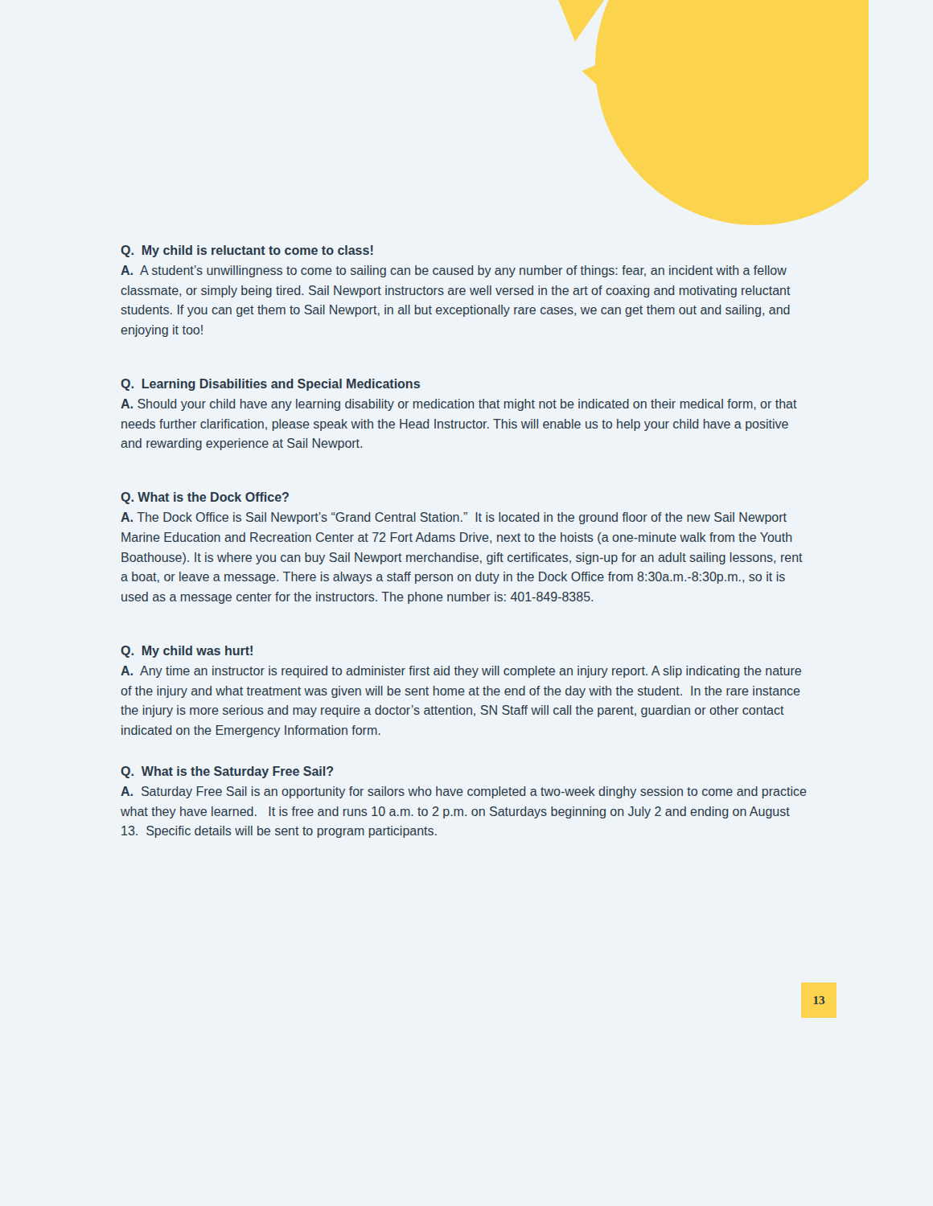Q. My child is reluctant to come to class!
A. A student’s unwillingness to come to sailing can be caused by any number of things: fear, an incident with a fellow classmate, or simply being tired. Sail Newport instructors are well versed in the art of coaxing and motivating reluctant students. If you can get them to Sail Newport, in all but exceptionally rare cases, we can get them out and sailing, and enjoying it too!
Q. Learning Disabilities and Special Medications
A. Should your child have any learning disability or medication that might not be indicated on their medical form, or that needs further clarification, please speak with the Head Instructor. This will enable us to help your child have a positive and rewarding experience at Sail Newport.
Q. What is the Dock Office?
A. The Dock Office is Sail Newport’s “Grand Central Station.” It is located in the ground floor of the new Sail Newport Marine Education and Recreation Center at 72 Fort Adams Drive, next to the hoists (a one-minute walk from the Youth Boathouse). It is where you can buy Sail Newport merchandise, gift certificates, sign-up for an adult sailing lessons, rent a boat, or leave a message. There is always a staff person on duty in the Dock Office from 8:30a.m.-8:30p.m., so it is used as a message center for the instructors. The phone number is: 401-849-8385.
Q. My child was hurt!
A. Any time an instructor is required to administer first aid they will complete an injury report. A slip indicating the nature of the injury and what treatment was given will be sent home at the end of the day with the student. In the rare instance the injury is more serious and may require a doctor’s attention, SN Staff will call the parent, guardian or other contact indicated on the Emergency Information form.
Q. What is the Saturday Free Sail?
A. Saturday Free Sail is an opportunity for sailors who have completed a two-week dinghy session to come and practice what they have learned. It is free and runs 10 a.m. to 2 p.m. on Saturdays beginning on July 2 and ending on August 13. Specific details will be sent to program participants.
13